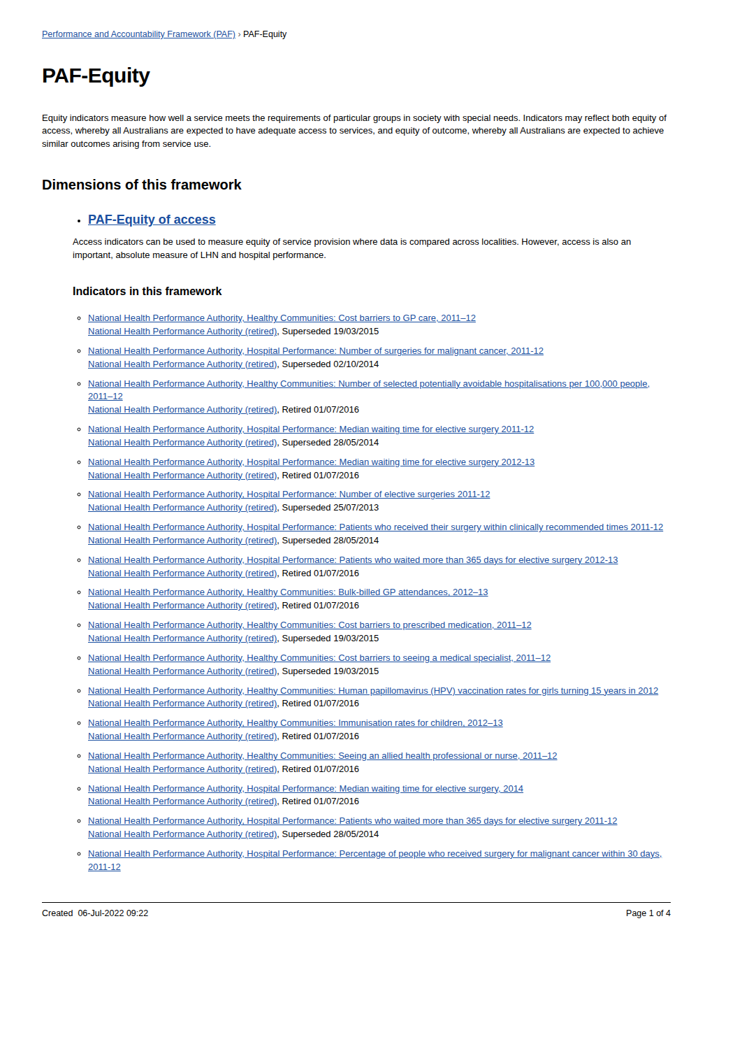Performance and Accountability Framework (PAF) › PAF-Equity
PAF-Equity
Equity indicators measure how well a service meets the requirements of particular groups in society with special needs. Indicators may reflect both equity of access, whereby all Australians are expected to have adequate access to services, and equity of outcome, whereby all Australians are expected to achieve similar outcomes arising from service use.
Dimensions of this framework
PAF-Equity of access
Access indicators can be used to measure equity of service provision where data is compared across localities. However, access is also an important, absolute measure of LHN and hospital performance.
Indicators in this framework
National Health Performance Authority, Healthy Communities: Cost barriers to GP care, 2011–12
National Health Performance Authority (retired), Superseded 19/03/2015
National Health Performance Authority, Hospital Performance: Number of surgeries for malignant cancer, 2011-12
National Health Performance Authority (retired), Superseded 02/10/2014
National Health Performance Authority, Healthy Communities: Number of selected potentially avoidable hospitalisations per 100,000 people, 2011–12
National Health Performance Authority (retired), Retired 01/07/2016
National Health Performance Authority, Hospital Performance: Median waiting time for elective surgery 2011-12
National Health Performance Authority (retired), Superseded 28/05/2014
National Health Performance Authority, Hospital Performance: Median waiting time for elective surgery 2012-13
National Health Performance Authority (retired), Retired 01/07/2016
National Health Performance Authority, Hospital Performance: Number of elective surgeries 2011-12
National Health Performance Authority (retired), Superseded 25/07/2013
National Health Performance Authority, Hospital Performance: Patients who received their surgery within clinically recommended times 2011-12
National Health Performance Authority (retired), Superseded 28/05/2014
National Health Performance Authority, Hospital Performance: Patients who waited more than 365 days for elective surgery 2012-13
National Health Performance Authority (retired), Retired 01/07/2016
National Health Performance Authority, Healthy Communities: Bulk-billed GP attendances, 2012–13
National Health Performance Authority (retired), Retired 01/07/2016
National Health Performance Authority, Healthy Communities: Cost barriers to prescribed medication, 2011–12
National Health Performance Authority (retired), Superseded 19/03/2015
National Health Performance Authority, Healthy Communities: Cost barriers to seeing a medical specialist, 2011–12
National Health Performance Authority (retired), Superseded 19/03/2015
National Health Performance Authority, Healthy Communities: Human papillomavirus (HPV) vaccination rates for girls turning 15 years in 2012
National Health Performance Authority (retired), Retired 01/07/2016
National Health Performance Authority, Healthy Communities: Immunisation rates for children, 2012–13
National Health Performance Authority (retired), Retired 01/07/2016
National Health Performance Authority, Healthy Communities: Seeing an allied health professional or nurse, 2011–12
National Health Performance Authority (retired), Retired 01/07/2016
National Health Performance Authority, Hospital Performance: Median waiting time for elective surgery, 2014
National Health Performance Authority (retired), Retired 01/07/2016
National Health Performance Authority, Hospital Performance: Patients who waited more than 365 days for elective surgery 2011-12
National Health Performance Authority (retired), Superseded 28/05/2014
National Health Performance Authority, Hospital Performance: Percentage of people who received surgery for malignant cancer within 30 days, 2011-12
Created 06-Jul-2022 09:22 Page 1 of 4